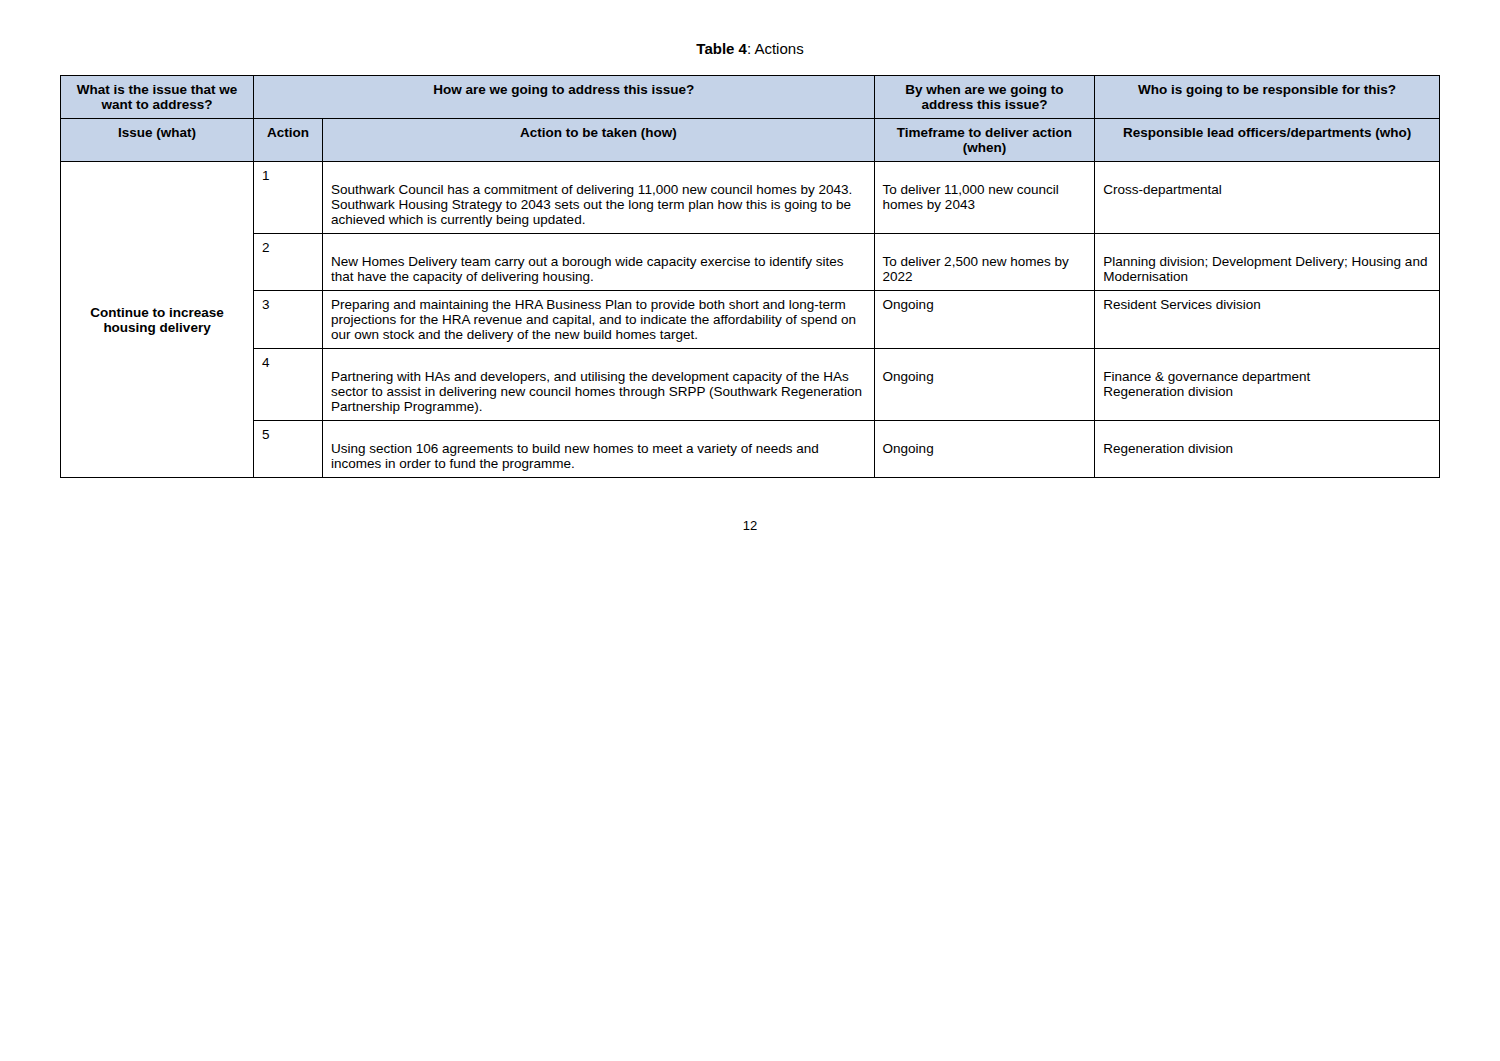Table 4: Actions
| What is the issue that we want to address? | How are we going to address this issue? | By when are we going to address this issue? | Who is going to be responsible for this? |
| --- | --- | --- | --- |
| Issue (what) | Action | Action to be taken (how) | Timeframe to deliver action (when) | Responsible lead officers/departments (who) |
| Continue to increase housing delivery | 1 | Southwark Council has a commitment of delivering 11,000 new council homes by 2043. Southwark Housing Strategy to 2043 sets out the long term plan how this is going to be achieved which is currently being updated. | To deliver 11,000 new council homes by 2043 | Cross-departmental |
| 2 | New Homes Delivery team carry out a borough wide capacity exercise to identify sites that have the capacity of delivering housing. | To deliver 2,500 new homes by 2022 | Planning division; Development Delivery; Housing and Modernisation |
| 3 | Preparing and maintaining the HRA Business Plan to provide both short and long-term projections for the HRA revenue and capital, and to indicate the affordability of spend on our own stock and the delivery of the new build homes target. | Ongoing | Resident Services division |
| 4 | Partnering with HAs and developers, and utilising the development capacity of the HAs sector to assist in delivering new council homes through SRPP (Southwark Regeneration Partnership Programme). | Ongoing | Finance & governance department Regeneration division |
| 5 | Using section 106 agreements to build new homes to meet a variety of needs and incomes in order to fund the programme. | Ongoing | Regeneration division |
12